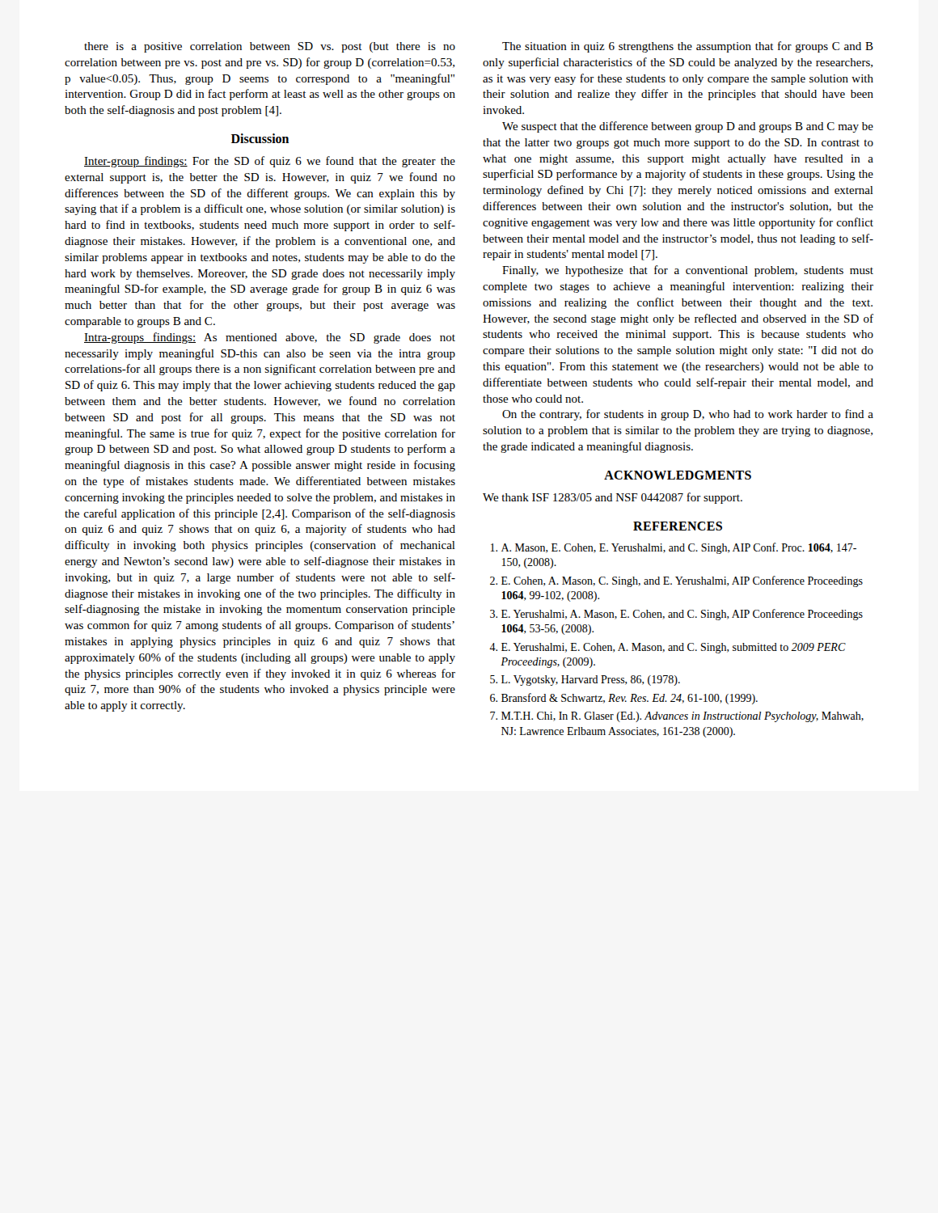there is a positive correlation between SD vs. post (but there is no correlation between pre vs. post and pre vs. SD) for group D (correlation=0.53, p value<0.05). Thus, group D seems to correspond to a "meaningful" intervention. Group D did in fact perform at least as well as the other groups on both the self-diagnosis and post problem [4].
Discussion
Inter-group findings: For the SD of quiz 6 we found that the greater the external support is, the better the SD is. However, in quiz 7 we found no differences between the SD of the different groups. We can explain this by saying that if a problem is a difficult one, whose solution (or similar solution) is hard to find in textbooks, students need much more support in order to self-diagnose their mistakes. However, if the problem is a conventional one, and similar problems appear in textbooks and notes, students may be able to do the hard work by themselves. Moreover, the SD grade does not necessarily imply meaningful SD-for example, the SD average grade for group B in quiz 6 was much better than that for the other groups, but their post average was comparable to groups B and C.
Intra-groups findings: As mentioned above, the SD grade does not necessarily imply meaningful SD-this can also be seen via the intra group correlations-for all groups there is a non significant correlation between pre and SD of quiz 6. This may imply that the lower achieving students reduced the gap between them and the better students. However, we found no correlation between SD and post for all groups. This means that the SD was not meaningful. The same is true for quiz 7, expect for the positive correlation for group D between SD and post. So what allowed group D students to perform a meaningful diagnosis in this case? A possible answer might reside in focusing on the type of mistakes students made. We differentiated between mistakes concerning invoking the principles needed to solve the problem, and mistakes in the careful application of this principle [2,4]. Comparison of the self-diagnosis on quiz 6 and quiz 7 shows that on quiz 6, a majority of students who had difficulty in invoking both physics principles (conservation of mechanical energy and Newton’s second law) were able to self-diagnose their mistakes in invoking, but in quiz 7, a large number of students were not able to self-diagnose their mistakes in invoking one of the two principles. The difficulty in self-diagnosing the mistake in invoking the momentum conservation principle was common for quiz 7 among students of all groups. Comparison of students’ mistakes in applying physics principles in quiz 6 and quiz 7 shows that approximately 60% of the students (including all groups) were unable to apply the physics principles correctly even if they invoked it in quiz 6 whereas for quiz 7, more than 90% of the students who invoked a physics principle were able to apply it correctly.
The situation in quiz 6 strengthens the assumption that for groups C and B only superficial characteristics of the SD could be analyzed by the researchers, as it was very easy for these students to only compare the sample solution with their solution and realize they differ in the principles that should have been invoked.
We suspect that the difference between group D and groups B and C may be that the latter two groups got much more support to do the SD. In contrast to what one might assume, this support might actually have resulted in a superficial SD performance by a majority of students in these groups. Using the terminology defined by Chi [7]: they merely noticed omissions and external differences between their own solution and the instructor's solution, but the cognitive engagement was very low and there was little opportunity for conflict between their mental model and the instructor’s model, thus not leading to self-repair in students' mental model [7].
Finally, we hypothesize that for a conventional problem, students must complete two stages to achieve a meaningful intervention: realizing their omissions and realizing the conflict between their thought and the text. However, the second stage might only be reflected and observed in the SD of students who received the minimal support. This is because students who compare their solutions to the sample solution might only state: "I did not do this equation". From this statement we (the researchers) would not be able to differentiate between students who could self-repair their mental model, and those who could not.
On the contrary, for students in group D, who had to work harder to find a solution to a problem that is similar to the problem they are trying to diagnose, the grade indicated a meaningful diagnosis.
ACKNOWLEDGMENTS
We thank ISF 1283/05 and NSF 0442087 for support.
REFERENCES
A. Mason, E. Cohen, E. Yerushalmi, and C. Singh, AIP Conf. Proc. 1064, 147-150, (2008).
E. Cohen, A. Mason, C. Singh, and E. Yerushalmi, AIP Conference Proceedings 1064, 99-102, (2008).
E. Yerushalmi, A. Mason, E. Cohen, and C. Singh, AIP Conference Proceedings 1064, 53-56, (2008).
E. Yerushalmi, E. Cohen, A. Mason, and C. Singh, submitted to 2009 PERC Proceedings, (2009).
L. Vygotsky, Harvard Press, 86, (1978).
Bransford & Schwartz, Rev. Res. Ed. 24, 61-100, (1999).
M.T.H. Chi, In R. Glaser (Ed.). Advances in Instructional Psychology, Mahwah, NJ: Lawrence Erlbaum Associates, 161-238 (2000).